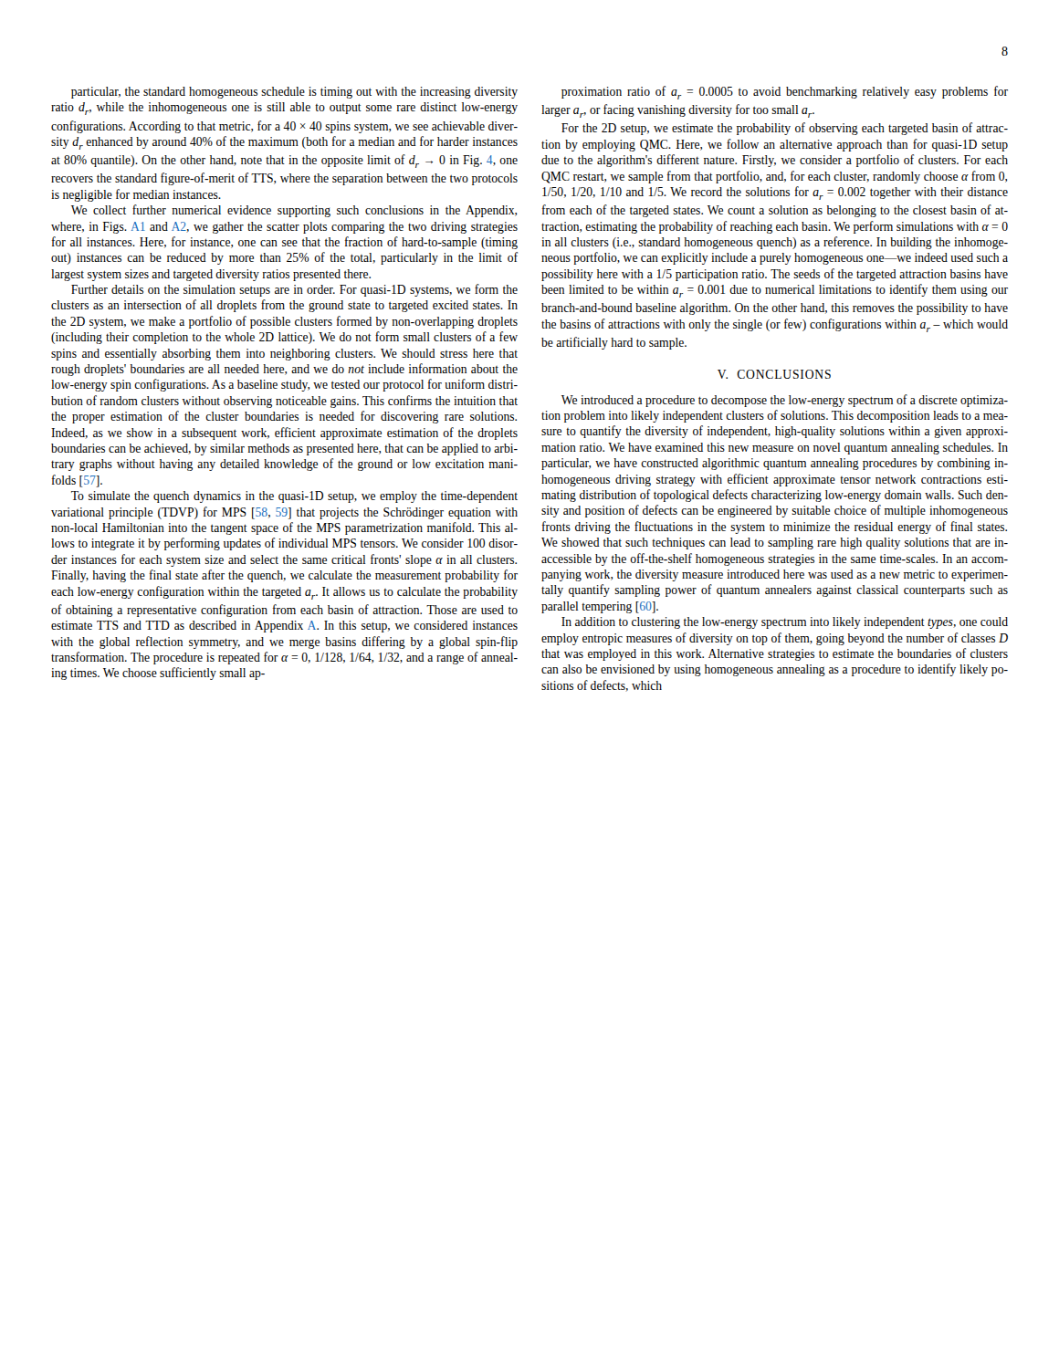8
particular, the standard homogeneous schedule is timing out with the increasing diversity ratio dr, while the inhomogeneous one is still able to output some rare distinct low-energy configurations. According to that metric, for a 40 × 40 spins system, we see achievable diversity dr enhanced by around 40% of the maximum (both for a median and for harder instances at 80% quantile). On the other hand, note that in the opposite limit of dr → 0 in Fig. 4, one recovers the standard figure-of-merit of TTS, where the separation between the two protocols is negligible for median instances.
We collect further numerical evidence supporting such conclusions in the Appendix, where, in Figs. A1 and A2, we gather the scatter plots comparing the two driving strategies for all instances. Here, for instance, one can see that the fraction of hard-to-sample (timing out) instances can be reduced by more than 25% of the total, particularly in the limit of largest system sizes and targeted diversity ratios presented there.
Further details on the simulation setups are in order. For quasi-1D systems, we form the clusters as an intersection of all droplets from the ground state to targeted excited states. In the 2D system, we make a portfolio of possible clusters formed by non-overlapping droplets (including their completion to the whole 2D lattice). We do not form small clusters of a few spins and essentially absorbing them into neighboring clusters. We should stress here that rough droplets' boundaries are all needed here, and we do not include information about the low-energy spin configurations. As a baseline study, we tested our protocol for uniform distribution of random clusters without observing noticeable gains. This confirms the intuition that the proper estimation of the cluster boundaries is needed for discovering rare solutions. Indeed, as we show in a subsequent work, efficient approximate estimation of the droplets boundaries can be achieved, by similar methods as presented here, that can be applied to arbitrary graphs without having any detailed knowledge of the ground or low excitation manifolds [57].
To simulate the quench dynamics in the quasi-1D setup, we employ the time-dependent variational principle (TDVP) for MPS [58, 59] that projects the Schrödinger equation with non-local Hamiltonian into the tangent space of the MPS parametrization manifold. This allows to integrate it by performing updates of individual MPS tensors. We consider 100 disorder instances for each system size and select the same critical fronts' slope α in all clusters. Finally, having the final state after the quench, we calculate the measurement probability for each low-energy configuration within the targeted ar. It allows us to calculate the probability of obtaining a representative configuration from each basin of attraction. Those are used to estimate TTS and TTD as described in Appendix A. In this setup, we considered instances with the global reflection symmetry, and we merge basins differing by a global spin-flip transformation. The procedure is repeated for α = 0, 1/128, 1/64, 1/32, and a range of annealing times. We choose sufficiently small ap-
proximation ratio of ar = 0.0005 to avoid benchmarking relatively easy problems for larger ar, or facing vanishing diversity for too small ar.
For the 2D setup, we estimate the probability of observing each targeted basin of attraction by employing QMC. Here, we follow an alternative approach than for quasi-1D setup due to the algorithm's different nature. Firstly, we consider a portfolio of clusters. For each QMC restart, we sample from that portfolio, and, for each cluster, randomly choose α from 0, 1/50, 1/20, 1/10 and 1/5. We record the solutions for ar = 0.002 together with their distance from each of the targeted states. We count a solution as belonging to the closest basin of attraction, estimating the probability of reaching each basin. We perform simulations with α = 0 in all clusters (i.e., standard homogeneous quench) as a reference. In building the inhomogeneous portfolio, we can explicitly include a purely homogeneous one—we indeed used such a possibility here with a 1/5 participation ratio. The seeds of the targeted attraction basins have been limited to be within ar = 0.001 due to numerical limitations to identify them using our branch-and-bound baseline algorithm. On the other hand, this removes the possibility to have the basins of attractions with only the single (or few) configurations within ar – which would be artificially hard to sample.
V. CONCLUSIONS
We introduced a procedure to decompose the low-energy spectrum of a discrete optimization problem into likely independent clusters of solutions. This decomposition leads to a measure to quantify the diversity of independent, high-quality solutions within a given approximation ratio. We have examined this new measure on novel quantum annealing schedules. In particular, we have constructed algorithmic quantum annealing procedures by combining inhomogeneous driving strategy with efficient approximate tensor network contractions estimating distribution of topological defects characterizing low-energy domain walls. Such density and position of defects can be engineered by suitable choice of multiple inhomogeneous fronts driving the fluctuations in the system to minimize the residual energy of final states. We showed that such techniques can lead to sampling rare high quality solutions that are inaccessible by the off-the-shelf homogeneous strategies in the same time-scales. In an accompanying work, the diversity measure introduced here was used as a new metric to experimentally quantify sampling power of quantum annealers against classical counterparts such as parallel tempering [60].
In addition to clustering the low-energy spectrum into likely independent types, one could employ entropic measures of diversity on top of them, going beyond the number of classes D that was employed in this work. Alternative strategies to estimate the boundaries of clusters can also be envisioned by using homogeneous annealing as a procedure to identify likely positions of defects, which